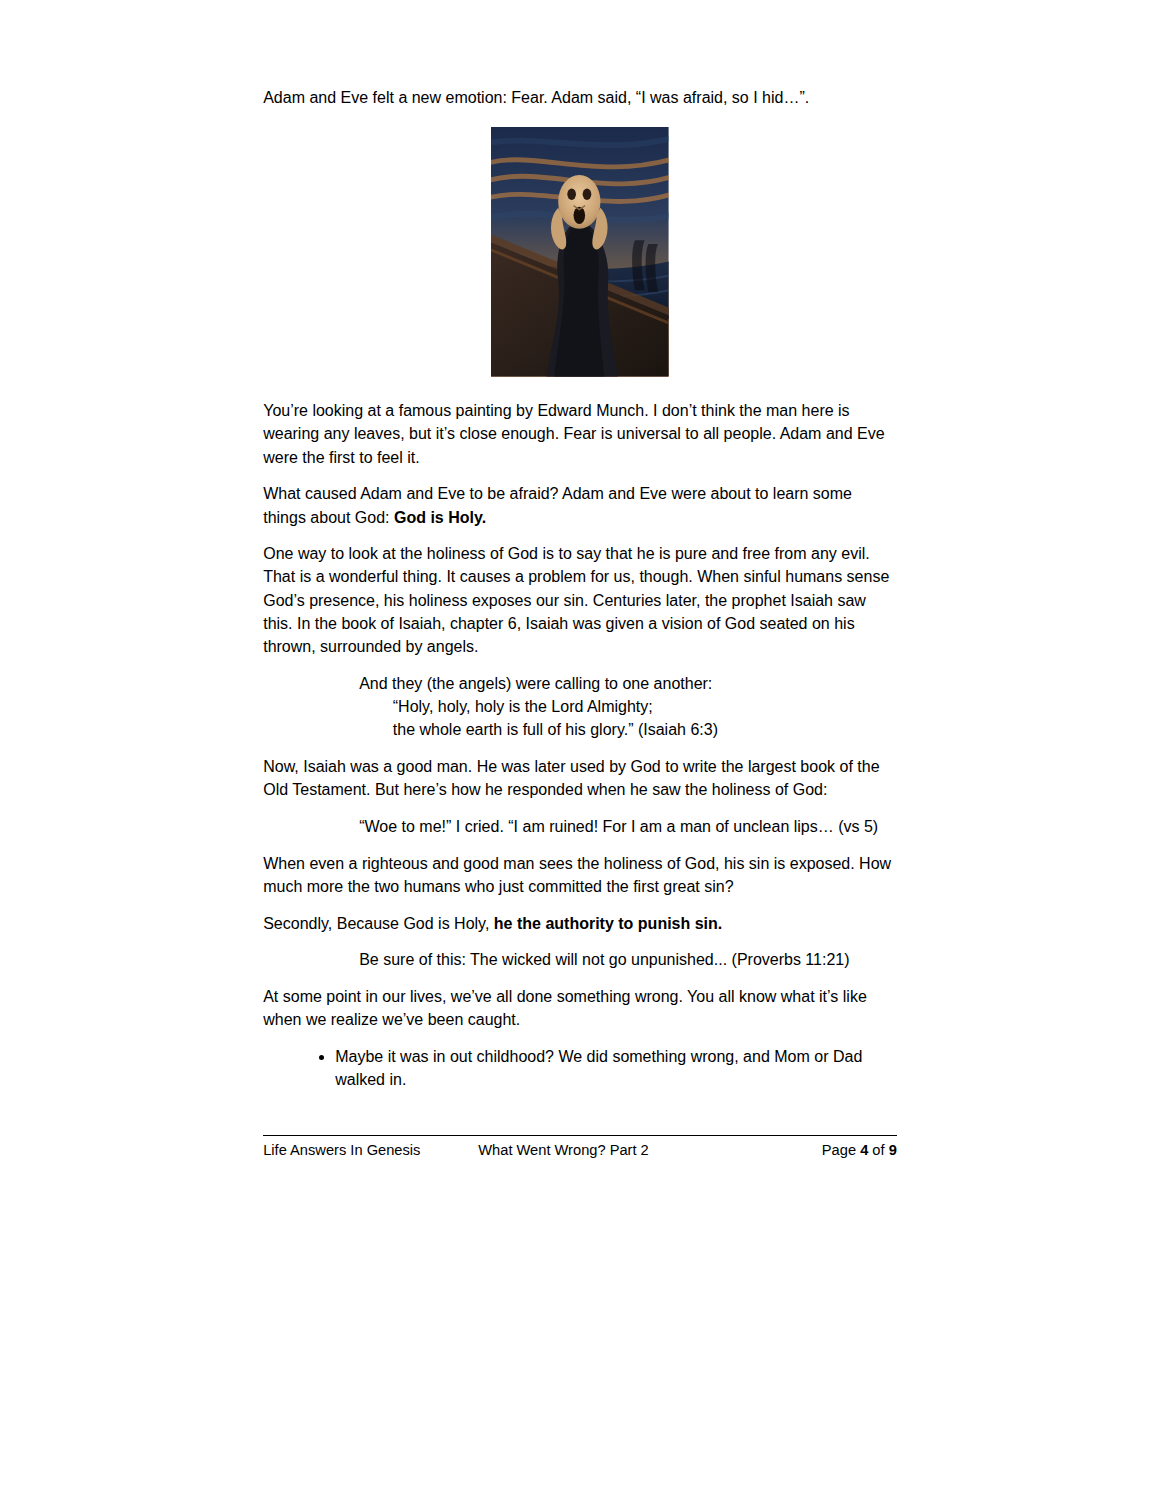Adam and Eve felt a new emotion: Fear. Adam said, “I was afraid, so I hid…”.
You’re looking at a famous painting by Edward Munch. I don’t think the man here is wearing any leaves, but it’s close enough. Fear is universal to all people. Adam and Eve were the first to feel it.
What caused Adam and Eve to be afraid? Adam and Eve were about to learn some things about God: God is Holy.
One way to look at the holiness of God is to say that he is pure and free from any evil. That is a wonderful thing. It causes a problem for us, though. When sinful humans sense God’s presence, his holiness exposes our sin. Centuries later, the prophet Isaiah saw this. In the book of Isaiah, chapter 6, Isaiah was given a vision of God seated on his thrown, surrounded by angels.
And they (the angels) were calling to one another:
“Holy, holy, holy is the Lord Almighty;
the whole earth is full of his glory.” (Isaiah 6:3)
Now, Isaiah was a good man. He was later used by God to write the largest book of the Old Testament. But here’s how he responded when he saw the holiness of God:
“Woe to me!” I cried. “I am ruined! For I am a man of unclean lips… (vs 5)
When even a righteous and good man sees the holiness of God, his sin is exposed. How much more the two humans who just committed the first great sin?
Secondly, Because God is Holy, he the authority to punish sin.
Be sure of this: The wicked will not go unpunished... (Proverbs 11:21)
At some point in our lives, we’ve all done something wrong. You all know what it’s like when we realize we’ve been caught.
Maybe it was in out childhood? We did something wrong, and Mom or Dad walked in.
Life Answers In Genesis What Went Wrong? Part 2 Page 4 of 9